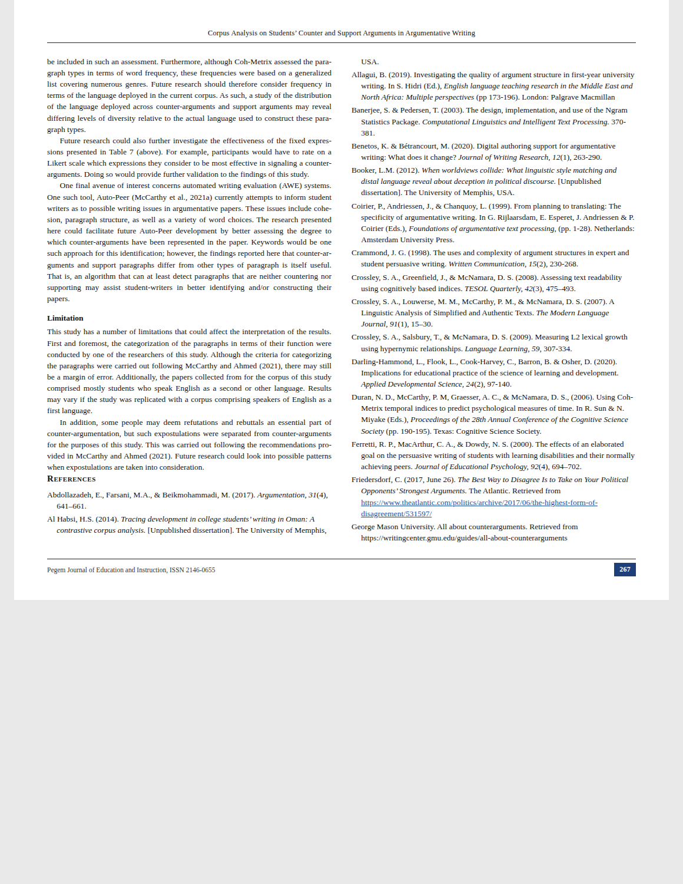Corpus Analysis on Students’ Counter and Support Arguments in Argumentative Writing
be included in such an assessment. Furthermore, although Coh-Metrix assessed the paragraph types in terms of word frequency, these frequencies were based on a generalized list covering numerous genres. Future research should therefore consider frequency in terms of the language deployed in the current corpus. As such, a study of the distribution of the language deployed across counter-arguments and support arguments may reveal differing levels of diversity relative to the actual language used to construct these paragraph types.
Future research could also further investigate the effectiveness of the fixed expressions presented in Table 7 (above). For example, participants would have to rate on a Likert scale which expressions they consider to be most effective in signaling a counter-arguments. Doing so would provide further validation to the findings of this study.
One final avenue of interest concerns automated writing evaluation (AWE) systems. One such tool, Auto-Peer (McCarthy et al., 2021a) currently attempts to inform student writers as to possible writing issues in argumentative papers. These issues include cohesion, paragraph structure, as well as a variety of word choices. The research presented here could facilitate future Auto-Peer development by better assessing the degree to which counter-arguments have been represented in the paper. Keywords would be one such approach for this identification; however, the findings reported here that counter-arguments and support paragraphs differ from other types of paragraph is itself useful. That is, an algorithm that can at least detect paragraphs that are neither countering nor supporting may assist student-writers in better identifying and/or constructing their papers.
Limitation
This study has a number of limitations that could affect the interpretation of the results. First and foremost, the categorization of the paragraphs in terms of their function were conducted by one of the researchers of this study. Although the criteria for categorizing the paragraphs were carried out following McCarthy and Ahmed (2021), there may still be a margin of error. Additionally, the papers collected from for the corpus of this study comprised mostly students who speak English as a second or other language. Results may vary if the study was replicated with a corpus comprising speakers of English as a first language.
In addition, some people may deem refutations and rebuttals an essential part of counter-argumentation, but such expostulations were separated from counter-arguments for the purposes of this study. This was carried out following the recommendations provided in McCarthy and Ahmed (2021). Future research could look into possible patterns when expostulations are taken into consideration.
References
Abdollazadeh, E., Farsani, M.A., & Beikmohammadi, M. (2017). Argumentation, 31(4), 641–661.
Al Habsi, H.S. (2014). Tracing development in college students’ writing in Oman: A contrastive corpus analysis. [Unpublished dissertation]. The University of Memphis, USA.
Allagui, B. (2019). Investigating the quality of argument structure in first-year university writing. In S. Hidri (Ed.), English language teaching research in the Middle East and North Africa: Multiple perspectives (pp 173-196). London: Palgrave Macmillan
Banerjee, S. & Pedersen, T. (2003). The design, implementation, and use of the Ngram Statistics Package. Computational Linguistics and Intelligent Text Processing. 370-381.
Benetos, K. & Bétrancourt, M. (2020). Digital authoring support for argumentative writing: What does it change? Journal of Writing Research, 12(1), 263-290.
Booker, L.M. (2012). When worldviews collide: What linguistic style matching and distal language reveal about deception in political discourse. [Unpublished dissertation]. The University of Memphis, USA.
Coirier, P., Andriessen, J., & Chanquoy, L. (1999). From planning to translating: The specificity of argumentative writing. In G. Rijlaarsdam, E. Esperet, J. Andriessen & P. Coirier (Eds.), Foundations of argumentative text processing, (pp. 1-28). Netherlands: Amsterdam University Press.
Crammond, J. G. (1998). The uses and complexity of argument structures in expert and student persuasive writing. Written Communication, 15(2), 230-268.
Crossley, S. A., Greenfield, J., & McNamara, D. S. (2008). Assessing text readability using cognitively based indices. TESOL Quarterly, 42(3), 475–493.
Crossley, S. A., Louwerse, M. M., McCarthy, P. M., & McNamara, D. S. (2007). A Linguistic Analysis of Simplified and Authentic Texts. The Modern Language Journal, 91(1), 15–30.
Crossley, S. A., Salsbury, T., & McNamara, D. S. (2009). Measuring L2 lexical growth using hypernymic relationships. Language Learning, 59, 307-334.
Darling-Hammond, L., Flook, L., Cook-Harvey, C., Barron, B. & Osher, D. (2020). Implications for educational practice of the science of learning and development. Applied Developmental Science, 24(2), 97-140.
Duran, N. D., McCarthy, P. M, Graesser, A. C., & McNamara, D. S., (2006). Using Coh-Metrix temporal indices to predict psychological measures of time. In R. Sun & N. Miyake (Eds.), Proceedings of the 28th Annual Conference of the Cognitive Science Society (pp. 190-195). Texas: Cognitive Science Society.
Ferretti, R. P., MacArthur, C. A., & Dowdy, N. S. (2000). The effects of an elaborated goal on the persuasive writing of students with learning disabilities and their normally achieving peers. Journal of Educational Psychology, 92(4), 694–702.
Friedersdorf, C. (2017, June 26). The Best Way to Disagree Is to Take on Your Political Opponents’ Strongest Arguments. The Atlantic. Retrieved from https://www.theatlantic.com/politics/archive/2017/06/the-highest-form-of-disagreement/531597/
George Mason University. All about counterarguments. Retrieved from https://writingcenter.gmu.edu/guides/all-about-counterarguments
Pegem Journal of Education and Instruction, ISSN 2146-0655
267